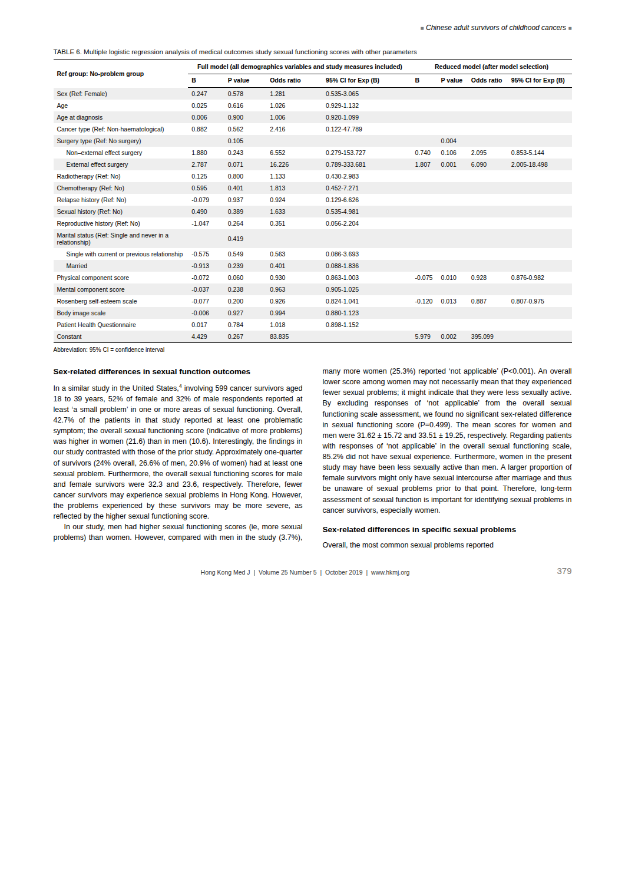■ Chinese adult survivors of childhood cancers ■
TABLE 6. Multiple logistic regression analysis of medical outcomes study sexual functioning scores with other parameters
| Ref group: No-problem group | Full model (all demographics variables and study measures included) | Reduced model (after model selection) |
| --- | --- | --- |
| B | P value | Odds ratio | 95% CI for Exp (B) | B | P value | Odds ratio | 95% CI for Exp (B) |
| Sex (Ref: Female) | 0.247 | 0.578 | 1.281 | 0.535-3.065 | | | | |
| Age | 0.025 | 0.616 | 1.026 | 0.929-1.132 | | | | |
| Age at diagnosis | 0.006 | 0.900 | 1.006 | 0.920-1.099 | | | | |
| Cancer type (Ref: Non-haematological) | 0.882 | 0.562 | 2.416 | 0.122-47.789 | | | | |
| Surgery type (Ref: No surgery) | | 0.105 | | | | 0.004 | | |
| Non–external effect surgery | 1.880 | 0.243 | 6.552 | 0.279-153.727 | 0.740 | 0.106 | 2.095 | 0.853-5.144 |
| External effect surgery | 2.787 | 0.071 | 16.226 | 0.789-333.681 | 1.807 | 0.001 | 6.090 | 2.005-18.498 |
| Radiotherapy (Ref: No) | 0.125 | 0.800 | 1.133 | 0.430-2.983 | | | | |
| Chemotherapy (Ref: No) | 0.595 | 0.401 | 1.813 | 0.452-7.271 | | | | |
| Relapse history (Ref: No) | -0.079 | 0.937 | 0.924 | 0.129-6.626 | | | | |
| Sexual history (Ref: No) | 0.490 | 0.389 | 1.633 | 0.535-4.981 | | | | |
| Reproductive history (Ref: No) | -1.047 | 0.264 | 0.351 | 0.056-2.204 | | | | |
| Marital status (Ref: Single and never in a relationship) | | 0.419 | | | | | | |
| Single with current or previous relationship | -0.575 | 0.549 | 0.563 | 0.086-3.693 | | | | |
| Married | -0.913 | 0.239 | 0.401 | 0.088-1.836 | | | | |
| Physical component score | -0.072 | 0.060 | 0.930 | 0.863-1.003 | -0.075 | 0.010 | 0.928 | 0.876-0.982 |
| Mental component score | -0.037 | 0.238 | 0.963 | 0.905-1.025 | | | | |
| Rosenberg self-esteem scale | -0.077 | 0.200 | 0.926 | 0.824-1.041 | -0.120 | 0.013 | 0.887 | 0.807-0.975 |
| Body image scale | -0.006 | 0.927 | 0.994 | 0.880-1.123 | | | | |
| Patient Health Questionnaire | 0.017 | 0.784 | 1.018 | 0.898-1.152 | | | | |
| Constant | 4.429 | 0.267 | 83.835 | | 5.979 | 0.002 | 395.099 | |
Abbreviation: 95% CI = confidence interval
Sex-related differences in sexual function outcomes
In a similar study in the United States,4 involving 599 cancer survivors aged 18 to 39 years, 52% of female and 32% of male respondents reported at least ‘a small problem’ in one or more areas of sexual functioning. Overall, 42.7% of the patients in that study reported at least one problematic symptom; the overall sexual functioning score (indicative of more problems) was higher in women (21.6) than in men (10.6). Interestingly, the findings in our study contrasted with those of the prior study. Approximately one-quarter of survivors (24% overall, 26.6% of men, 20.9% of women) had at least one sexual problem. Furthermore, the overall sexual functioning scores for male and female survivors were 32.3 and 23.6, respectively. Therefore, fewer cancer survivors may experience sexual problems in Hong Kong. However, the problems experienced by these survivors may be more severe, as reflected by the higher sexual functioning score.
In our study, men had higher sexual functioning scores (ie, more sexual problems) than women. However, compared with men in the study (3.7%), many more women (25.3%) reported ‘not applicable’ (P<0.001). An overall lower score among women may not necessarily mean that they experienced fewer sexual problems; it might indicate that they were less sexually active. By excluding responses of ‘not applicable’ from the overall sexual functioning scale assessment, we found no significant sex-related difference in sexual functioning score (P=0.499). The mean scores for women and men were 31.62 ± 15.72 and 33.51 ± 19.25, respectively. Regarding patients with responses of ‘not applicable’ in the overall sexual functioning scale, 85.2% did not have sexual experience. Furthermore, women in the present study may have been less sexually active than men. A larger proportion of female survivors might only have sexual intercourse after marriage and thus be unaware of sexual problems prior to that point. Therefore, long-term assessment of sexual function is important for identifying sexual problems in cancer survivors, especially women.
Sex-related differences in specific sexual problems
Overall, the most common sexual problems reported
Hong Kong Med J | Volume 25 Number 5 | October 2019 | www.hkmj.org
379